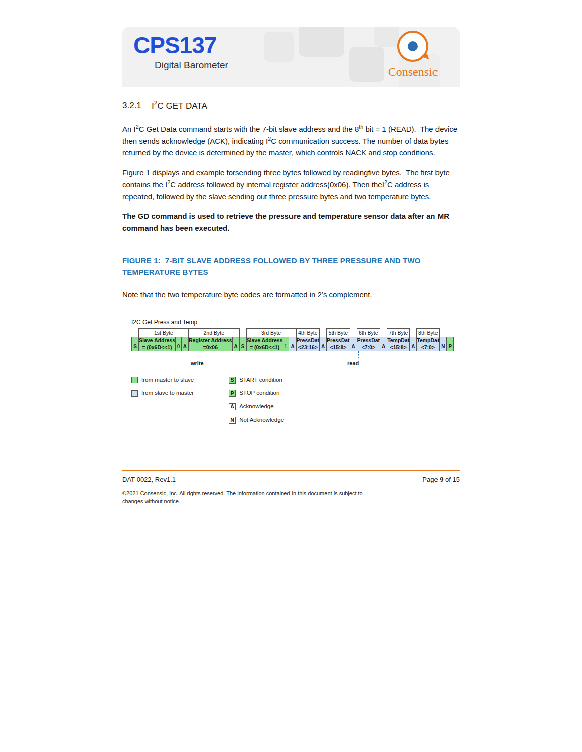CPS137
Digital Barometer
Consensic
3.2.1 I2C GET DATA
An I2C Get Data command starts with the 7-bit slave address and the 8th bit = 1 (READ). The device then sends acknowledge (ACK), indicating I2C communication success. The number of data bytes returned by the device is determined by the master, which controls NACK and stop conditions.
Figure 1 displays and example forsending three bytes followed by readingfive bytes. The first byte contains the I2C address followed by internal register address(0x06). Then theI2C address is repeated, followed by the slave sending out three pressure bytes and two temperature bytes.
The GD command is used to retrieve the pressure and temperature sensor data after an MR command has been executed.
FIGURE 1: 7-BIT SLAVE ADDRESS FOLLOWED BY THREE PRESSURE AND TWO TEMPERATURE BYTES
Note that the two temperature byte codes are formatted in 2’s complement.
I2C Get Press and Temp
| | 1st Byte | 2nd Byte | | 3rd Byte | 4th Byte | | 5th Byte | | 6th Byte | | 7th Byte | | 8th Byte | | |
| S | Slave Address = (0x6D<<1) | 0 | A | Register Address =0x06 | A | S | Slave Address = (0x6D<<1) | 1 | A | PressDat <23:16> | A | PressDat <15:8> | A | PressDat <7:0> | A | TempDat <15:8> | A | TempDat <7:0> | N | P |
write read
from master to slave
from slave to master
SSTART condition
PSTOP condition
AAcknowledge
NNot Acknowledge
DAT-0022, Rev1.1
Page 9 of 15
©2021 Consensic, Inc. All rights reserved. The information contained in this document is subject to changes without notice.